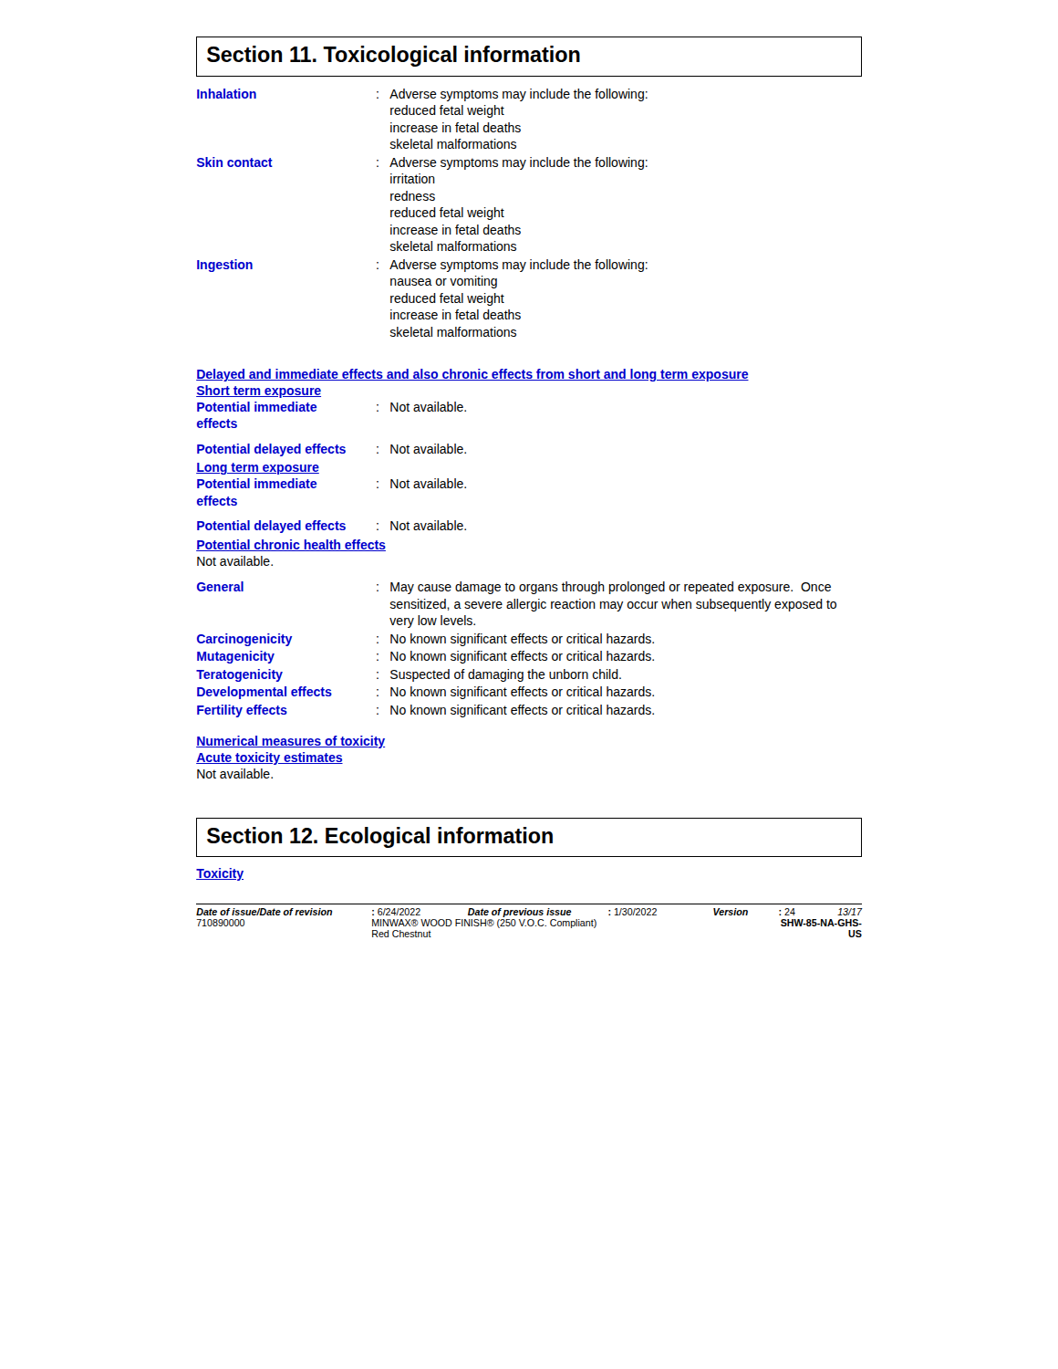Section 11. Toxicological information
| Inhalation | : | Adverse symptoms may include the following: reduced fetal weight increase in fetal deaths skeletal malformations |
| Skin contact | : | Adverse symptoms may include the following: irritation redness reduced fetal weight increase in fetal deaths skeletal malformations |
| Ingestion | : | Adverse symptoms may include the following: nausea or vomiting reduced fetal weight increase in fetal deaths skeletal malformations |
Delayed and immediate effects and also chronic effects from short and long term exposure
Short term exposure
| Potential immediate effects | : | Not available. |
| Potential delayed effects | : | Not available. |
Long term exposure
| Potential immediate effects | : | Not available. |
| Potential delayed effects | : | Not available. |
Potential chronic health effects
Not available.
| General | : | May cause damage to organs through prolonged or repeated exposure. Once sensitized, a severe allergic reaction may occur when subsequently exposed to very low levels. |
| Carcinogenicity | : | No known significant effects or critical hazards. |
| Mutagenicity | : | No known significant effects or critical hazards. |
| Teratogenicity | : | Suspected of damaging the unborn child. |
| Developmental effects | : | No known significant effects or critical hazards. |
| Fertility effects | : | No known significant effects or critical hazards. |
Numerical measures of toxicity
Acute toxicity estimates
Not available.
Section 12. Ecological information
Toxicity
| Date of issue/Date of revision | : 6/24/2022 | Date of previous issue | : 1/30/2022 | Version | : 24 | 13/17 |
| 710890000 | MINWAX® WOOD FINISH® (250 V.O.C. Compliant) Red Chestnut | SHW-85-NA-GHS-US |